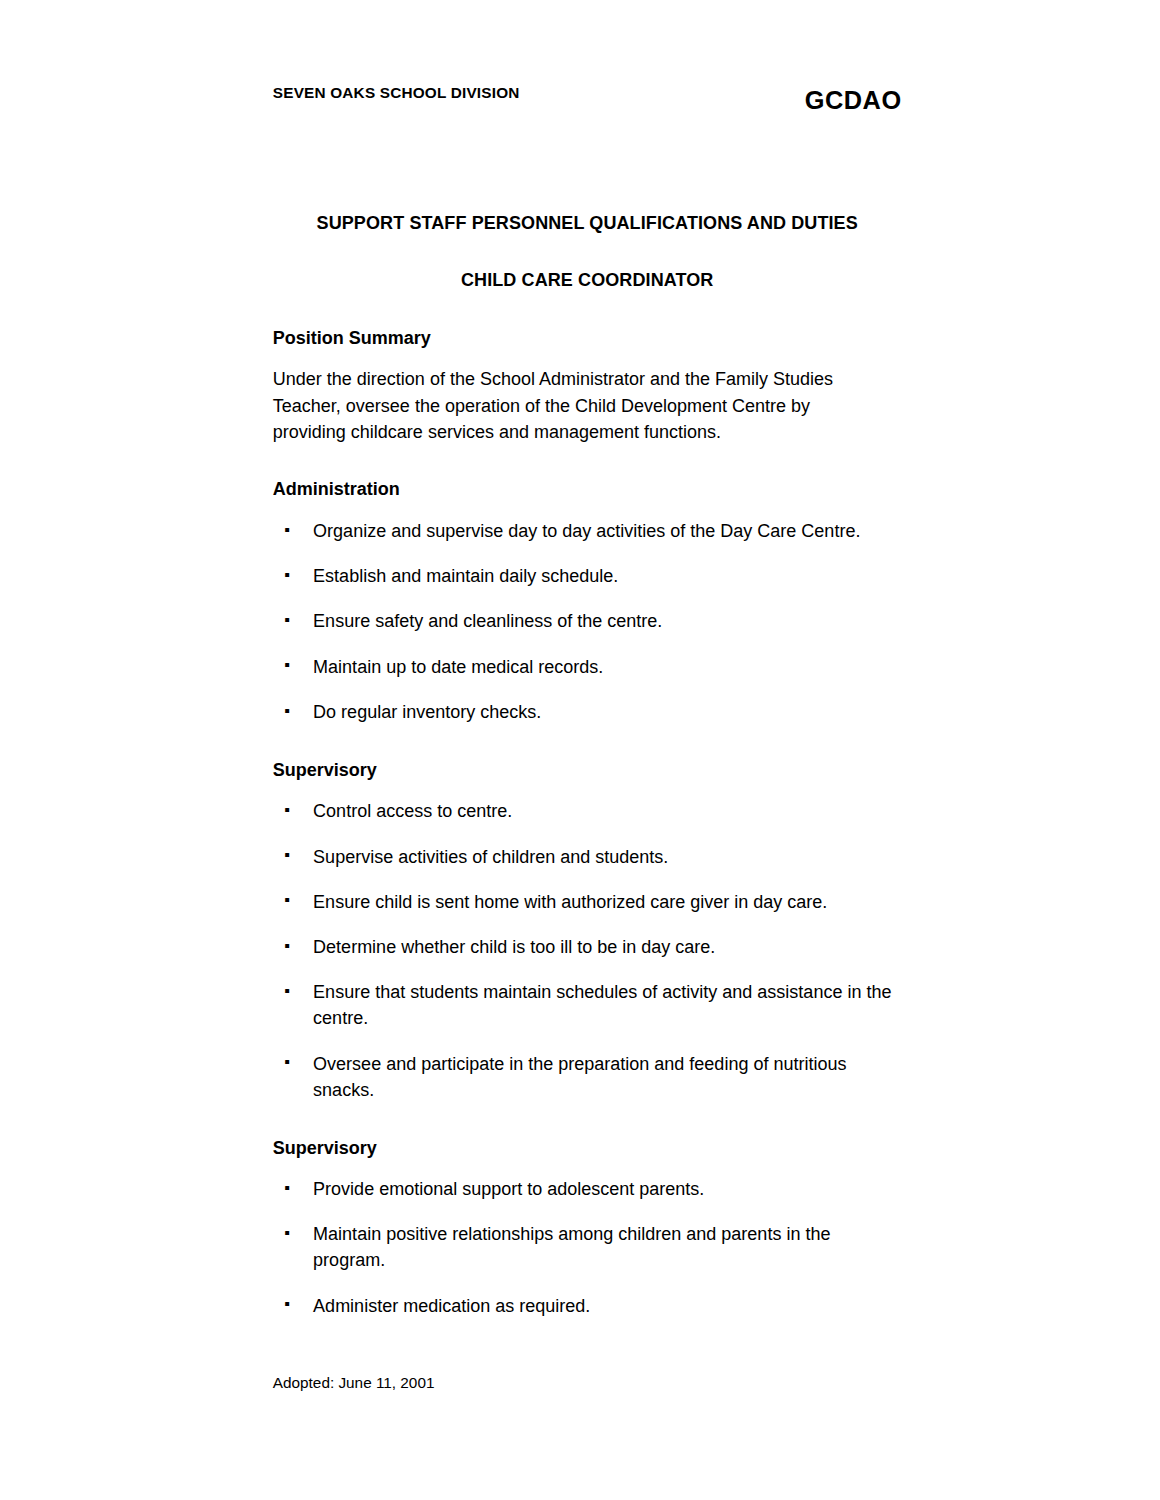SEVEN OAKS SCHOOL DIVISION
GCDAO
SUPPORT STAFF PERSONNEL QUALIFICATIONS AND DUTIES
CHILD CARE COORDINATOR
Position Summary
Under the direction of the School Administrator and the Family Studies Teacher, oversee the operation of the Child Development Centre by providing childcare services and management functions.
Administration
Organize and supervise day to day activities of the Day Care Centre.
Establish and maintain daily schedule.
Ensure safety and cleanliness of the centre.
Maintain up to date medical records.
Do regular inventory checks.
Supervisory
Control access to centre.
Supervise activities of children and students.
Ensure child is sent home with authorized care giver in day care.
Determine whether child is too ill to be in day care.
Ensure that students maintain schedules of activity and assistance in the centre.
Oversee and participate in the preparation and feeding of nutritious snacks.
Supervisory
Provide emotional support to adolescent parents.
Maintain positive relationships among children and parents in the program.
Administer medication as required.
Adopted: June 11, 2001